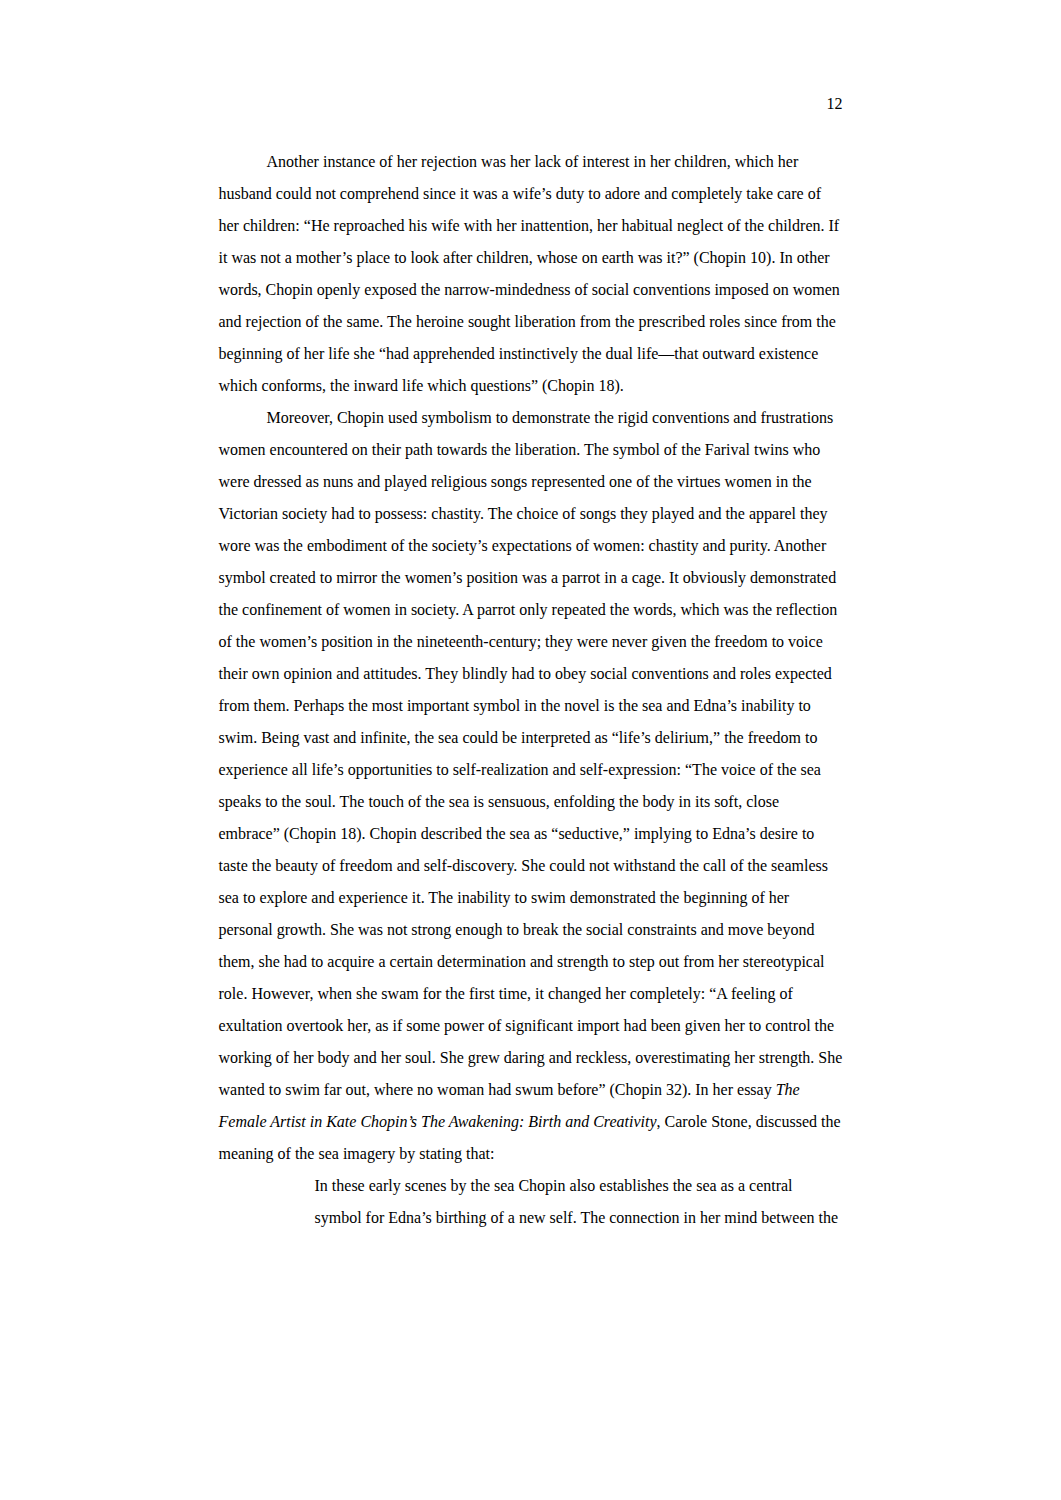12
Another instance of her rejection was her lack of interest in her children, which her husband could not comprehend since it was a wife’s duty to adore and completely take care of her children: “He reproached his wife with her inattention, her habitual neglect of the children. If it was not a mother’s place to look after children, whose on earth was it?” (Chopin 10). In other words, Chopin openly exposed the narrow-mindedness of social conventions imposed on women and rejection of the same. The heroine sought liberation from the prescribed roles since from the beginning of her life she “had apprehended instinctively the dual life—that outward existence which conforms, the inward life which questions” (Chopin 18).
Moreover, Chopin used symbolism to demonstrate the rigid conventions and frustrations women encountered on their path towards the liberation. The symbol of the Farival twins who were dressed as nuns and played religious songs represented one of the virtues women in the Victorian society had to possess: chastity. The choice of songs they played and the apparel they wore was the embodiment of the society’s expectations of women: chastity and purity. Another symbol created to mirror the women’s position was a parrot in a cage. It obviously demonstrated the confinement of women in society. A parrot only repeated the words, which was the reflection of the women’s position in the nineteenth-century; they were never given the freedom to voice their own opinion and attitudes. They blindly had to obey social conventions and roles expected from them. Perhaps the most important symbol in the novel is the sea and Edna’s inability to swim. Being vast and infinite, the sea could be interpreted as “life’s delirium,” the freedom to experience all life’s opportunities to self-realization and self-expression: “The voice of the sea speaks to the soul. The touch of the sea is sensuous, enfolding the body in its soft, close embrace” (Chopin 18). Chopin described the sea as “seductive,” implying to Edna’s desire to taste the beauty of freedom and self-discovery. She could not withstand the call of the seamless sea to explore and experience it. The inability to swim demonstrated the beginning of her personal growth. She was not strong enough to break the social constraints and move beyond them, she had to acquire a certain determination and strength to step out from her stereotypical role. However, when she swam for the first time, it changed her completely: “A feeling of exultation overtook her, as if some power of significant import had been given her to control the working of her body and her soul. She grew daring and reckless, overestimating her strength. She wanted to swim far out, where no woman had swum before” (Chopin 32). In her essay The Female Artist in Kate Chopin’s The Awakening: Birth and Creativity, Carole Stone, discussed the meaning of the sea imagery by stating that:
In these early scenes by the sea Chopin also establishes the sea as a central symbol for Edna’s birthing of a new self. The connection in her mind between the